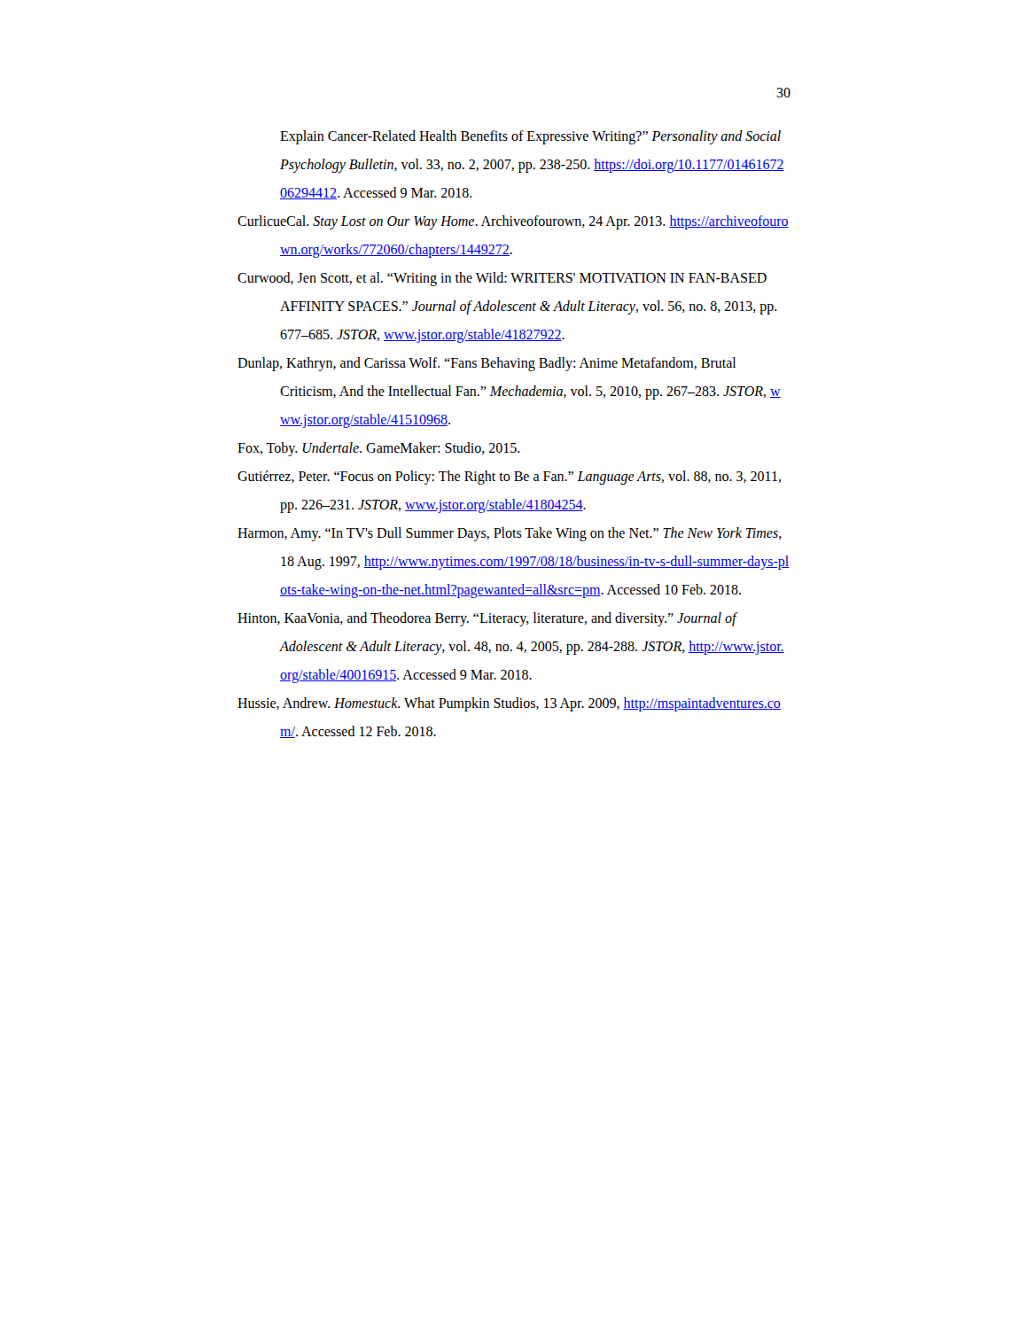30
Explain Cancer-Related Health Benefits of Expressive Writing?” Personality and Social Psychology Bulletin, vol. 33, no. 2, 2007, pp. 238-250. https://doi.org/10.1177/0146167206294412. Accessed 9 Mar. 2018.
CurlicueCal. Stay Lost on Our Way Home. Archiveofourown, 24 Apr. 2013. https://archiveofourown.org/works/772060/chapters/1449272.
Curwood, Jen Scott, et al. “Writing in the Wild: WRITERS' MOTIVATION IN FAN-BASED AFFINITY SPACES.” Journal of Adolescent & Adult Literacy, vol. 56, no. 8, 2013, pp. 677–685. JSTOR, www.jstor.org/stable/41827922.
Dunlap, Kathryn, and Carissa Wolf. “Fans Behaving Badly: Anime Metafandom, Brutal Criticism, And the Intellectual Fan.” Mechademia, vol. 5, 2010, pp. 267–283. JSTOR, www.jstor.org/stable/41510968.
Fox, Toby. Undertale. GameMaker: Studio, 2015.
Gutiérrez, Peter. “Focus on Policy: The Right to Be a Fan.” Language Arts, vol. 88, no. 3, 2011, pp. 226–231. JSTOR, www.jstor.org/stable/41804254.
Harmon, Amy. “In TV's Dull Summer Days, Plots Take Wing on the Net.” The New York Times, 18 Aug. 1997, http://www.nytimes.com/1997/08/18/business/in-tv-s-dull-summer-days-plots-take-wing-on-the-net.html?pagewanted=all&src=pm. Accessed 10 Feb. 2018.
Hinton, KaaVonia, and Theodorea Berry. “Literacy, literature, and diversity.” Journal of Adolescent & Adult Literacy, vol. 48, no. 4, 2005, pp. 284-288. JSTOR, http://www.jstor.org/stable/40016915. Accessed 9 Mar. 2018.
Hussie, Andrew. Homestuck. What Pumpkin Studios, 13 Apr. 2009, http://mspaintadventures.com/. Accessed 12 Feb. 2018.